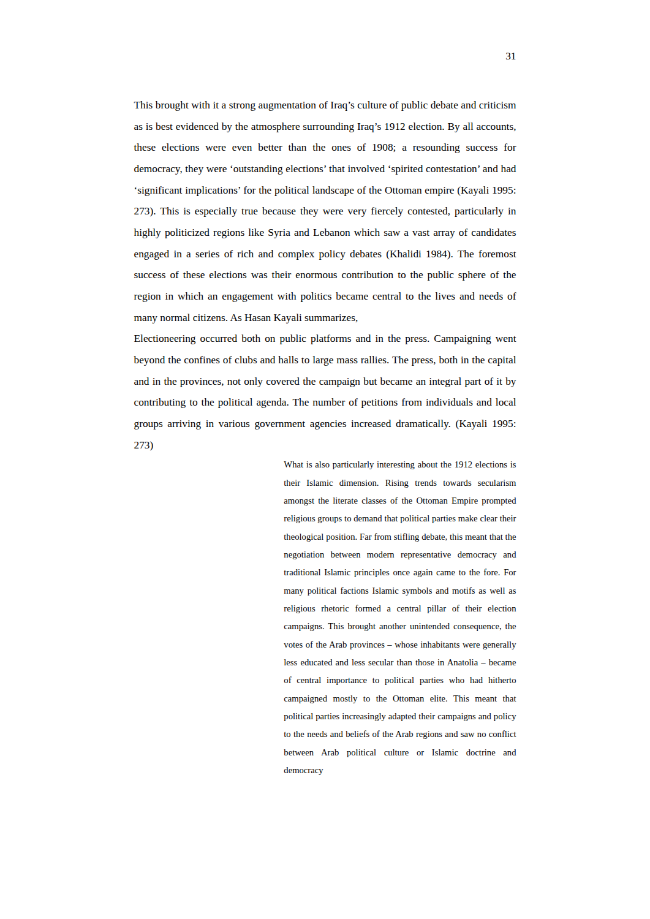31
This brought with it a strong augmentation of Iraq’s culture of public debate and criticism as is best evidenced by the atmosphere surrounding Iraq’s 1912 election. By all accounts, these elections were even better than the ones of 1908; a resounding success for democracy, they were ‘outstanding elections’ that involved ‘spirited contestation’ and had ‘significant implications’ for the political landscape of the Ottoman empire (Kayali 1995: 273). This is especially true because they were very fiercely contested, particularly in highly politicized regions like Syria and Lebanon which saw a vast array of candidates engaged in a series of rich and complex policy debates (Khalidi 1984). The foremost success of these elections was their enormous contribution to the public sphere of the region in which an engagement with politics became central to the lives and needs of many normal citizens. As Hasan Kayali summarizes,
Electioneering occurred both on public platforms and in the press. Campaigning went beyond the confines of clubs and halls to large mass rallies. The press, both in the capital and in the provinces, not only covered the campaign but became an integral part of it by contributing to the political agenda. The number of petitions from individuals and local groups arriving in various government agencies increased dramatically. (Kayali 1995: 273)
What is also particularly interesting about the 1912 elections is their Islamic dimension. Rising trends towards secularism amongst the literate classes of the Ottoman Empire prompted religious groups to demand that political parties make clear their theological position. Far from stifling debate, this meant that the negotiation between modern representative democracy and traditional Islamic principles once again came to the fore. For many political factions Islamic symbols and motifs as well as religious rhetoric formed a central pillar of their election campaigns. This brought another unintended consequence, the votes of the Arab provinces – whose inhabitants were generally less educated and less secular than those in Anatolia – became of central importance to political parties who had hitherto campaigned mostly to the Ottoman elite. This meant that political parties increasingly adapted their campaigns and policy to the needs and beliefs of the Arab regions and saw no conflict between Arab political culture or Islamic doctrine and democracy